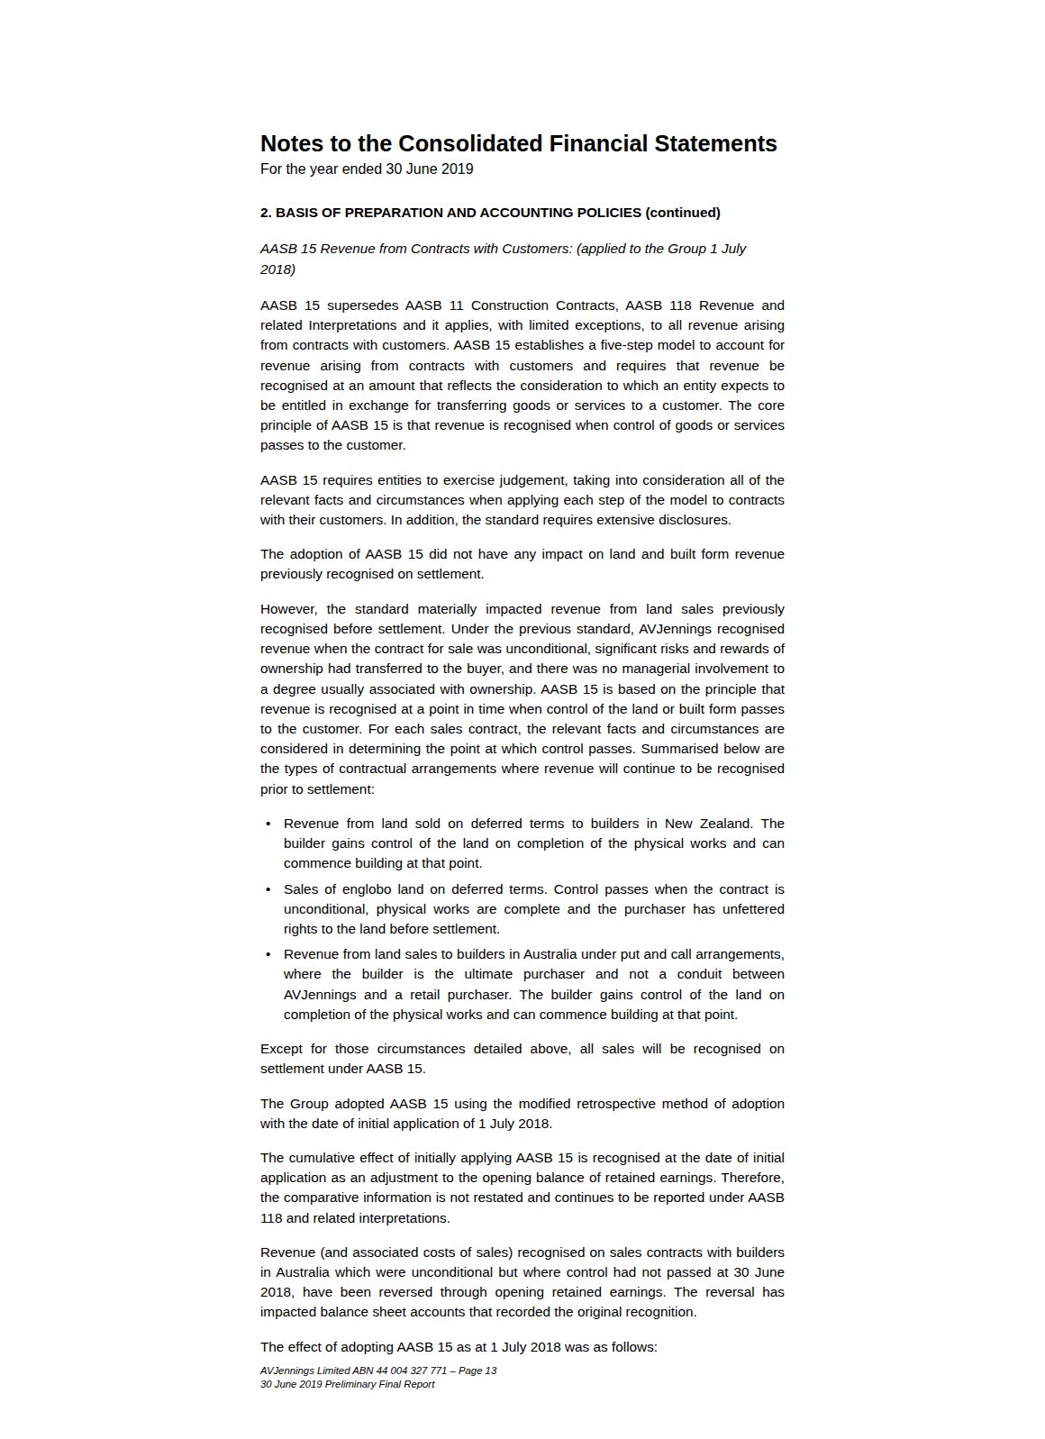Notes to the Consolidated Financial Statements
For the year ended 30 June 2019
2. BASIS OF PREPARATION AND ACCOUNTING POLICIES (continued)
AASB 15 Revenue from Contracts with Customers: (applied to the Group 1 July 2018)
AASB 15 supersedes AASB 11 Construction Contracts, AASB 118 Revenue and related Interpretations and it applies, with limited exceptions, to all revenue arising from contracts with customers. AASB 15 establishes a five-step model to account for revenue arising from contracts with customers and requires that revenue be recognised at an amount that reflects the consideration to which an entity expects to be entitled in exchange for transferring goods or services to a customer. The core principle of AASB 15 is that revenue is recognised when control of goods or services passes to the customer.
AASB 15 requires entities to exercise judgement, taking into consideration all of the relevant facts and circumstances when applying each step of the model to contracts with their customers. In addition, the standard requires extensive disclosures.
The adoption of AASB 15 did not have any impact on land and built form revenue previously recognised on settlement.
However, the standard materially impacted revenue from land sales previously recognised before settlement. Under the previous standard, AVJennings recognised revenue when the contract for sale was unconditional, significant risks and rewards of ownership had transferred to the buyer, and there was no managerial involvement to a degree usually associated with ownership. AASB 15 is based on the principle that revenue is recognised at a point in time when control of the land or built form passes to the customer. For each sales contract, the relevant facts and circumstances are considered in determining the point at which control passes. Summarised below are the types of contractual arrangements where revenue will continue to be recognised prior to settlement:
Revenue from land sold on deferred terms to builders in New Zealand. The builder gains control of the land on completion of the physical works and can commence building at that point.
Sales of englobo land on deferred terms. Control passes when the contract is unconditional, physical works are complete and the purchaser has unfettered rights to the land before settlement.
Revenue from land sales to builders in Australia under put and call arrangements, where the builder is the ultimate purchaser and not a conduit between AVJennings and a retail purchaser. The builder gains control of the land on completion of the physical works and can commence building at that point.
Except for those circumstances detailed above, all sales will be recognised on settlement under AASB 15.
The Group adopted AASB 15 using the modified retrospective method of adoption with the date of initial application of 1 July 2018.
The cumulative effect of initially applying AASB 15 is recognised at the date of initial application as an adjustment to the opening balance of retained earnings. Therefore, the comparative information is not restated and continues to be reported under AASB 118 and related interpretations.
Revenue (and associated costs of sales) recognised on sales contracts with builders in Australia which were unconditional but where control had not passed at 30 June 2018, have been reversed through opening retained earnings. The reversal has impacted balance sheet accounts that recorded the original recognition.
The effect of adopting AASB 15 as at 1 July 2018 was as follows:
AVJennings Limited ABN 44 004 327 771 – Page 13
30 June 2019 Preliminary Final Report